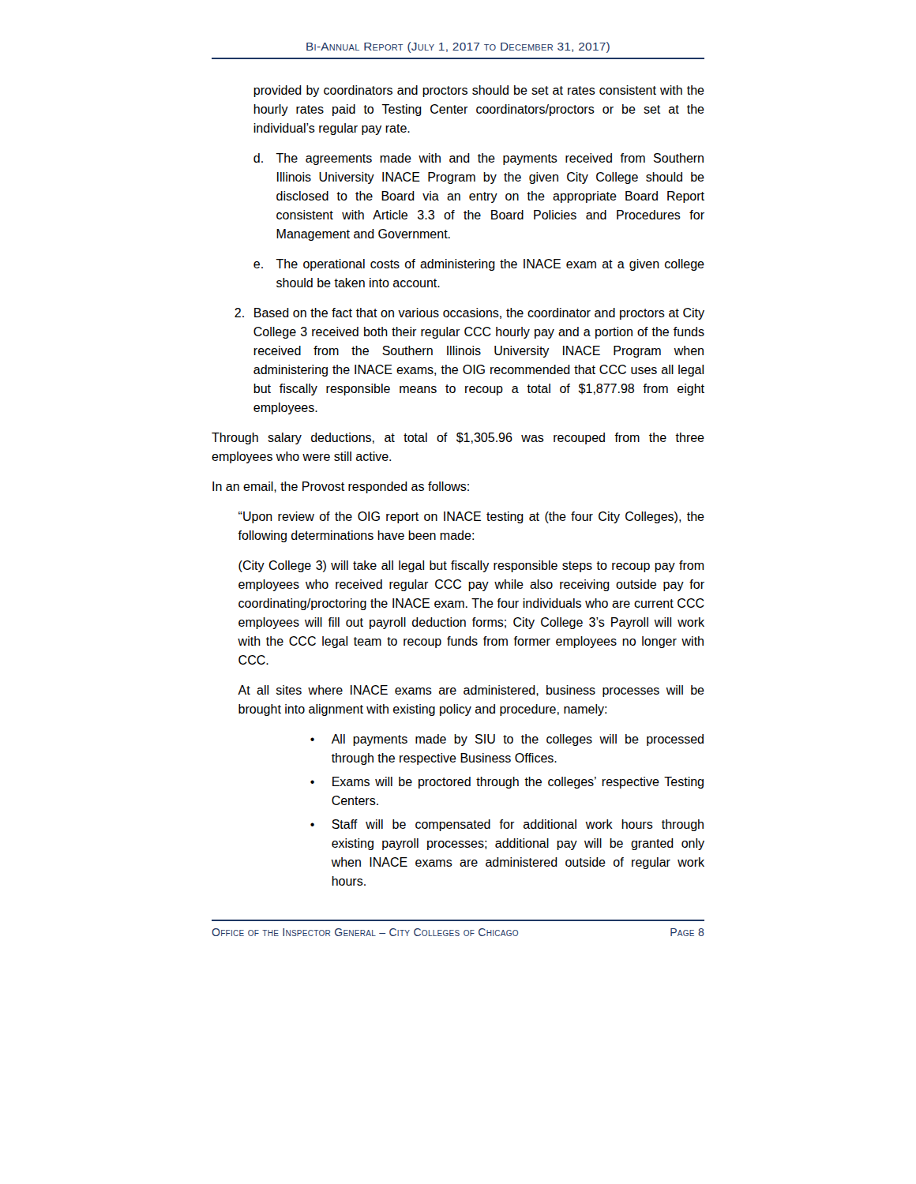Bi-Annual Report (July 1, 2017 to December 31, 2017)
provided by coordinators and proctors should be set at rates consistent with the hourly rates paid to Testing Center coordinators/proctors or be set at the individual’s regular pay rate.
d. The agreements made with and the payments received from Southern Illinois University INACE Program by the given City College should be disclosed to the Board via an entry on the appropriate Board Report consistent with Article 3.3 of the Board Policies and Procedures for Management and Government.
e. The operational costs of administering the INACE exam at a given college should be taken into account.
2. Based on the fact that on various occasions, the coordinator and proctors at City College 3 received both their regular CCC hourly pay and a portion of the funds received from the Southern Illinois University INACE Program when administering the INACE exams, the OIG recommended that CCC uses all legal but fiscally responsible means to recoup a total of $1,877.98 from eight employees.
Through salary deductions, at total of $1,305.96 was recouped from the three employees who were still active.
In an email, the Provost responded as follows:
“Upon review of the OIG report on INACE testing at (the four City Colleges), the following determinations have been made:
(City College 3) will take all legal but fiscally responsible steps to recoup pay from employees who received regular CCC pay while also receiving outside pay for coordinating/proctoring the INACE exam. The four individuals who are current CCC employees will fill out payroll deduction forms; City College 3’s Payroll will work with the CCC legal team to recoup funds from former employees no longer with CCC.
At all sites where INACE exams are administered, business processes will be brought into alignment with existing policy and procedure, namely:
All payments made by SIU to the colleges will be processed through the respective Business Offices.
Exams will be proctored through the colleges’ respective Testing Centers.
Staff will be compensated for additional work hours through existing payroll processes; additional pay will be granted only when INACE exams are administered outside of regular work hours.
Office of the Inspector General – City Colleges of Chicago
Page 8